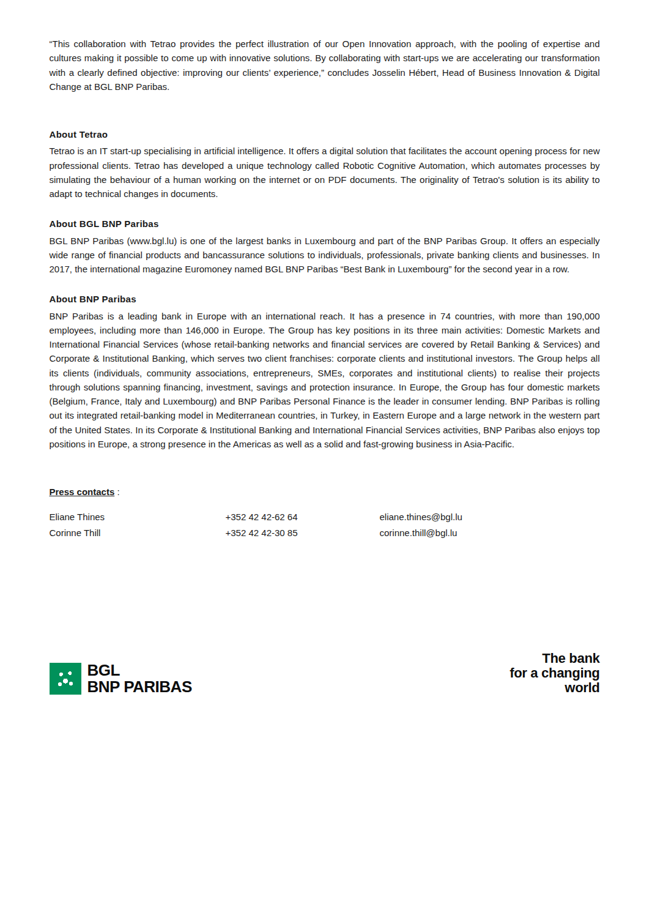“This collaboration with Tetrao provides the perfect illustration of our Open Innovation approach, with the pooling of expertise and cultures making it possible to come up with innovative solutions. By collaborating with start-ups we are accelerating our transformation with a clearly defined objective: improving our clients’ experience,” concludes Josselin Hébert, Head of Business Innovation & Digital Change at BGL BNP Paribas.
About Tetrao
Tetrao is an IT start-up specialising in artificial intelligence. It offers a digital solution that facilitates the account opening process for new professional clients. Tetrao has developed a unique technology called Robotic Cognitive Automation, which automates processes by simulating the behaviour of a human working on the internet or on PDF documents. The originality of Tetrao's solution is its ability to adapt to technical changes in documents.
About BGL BNP Paribas
BGL BNP Paribas (www.bgl.lu) is one of the largest banks in Luxembourg and part of the BNP Paribas Group. It offers an especially wide range of financial products and bancassurance solutions to individuals, professionals, private banking clients and businesses. In 2017, the international magazine Euromoney named BGL BNP Paribas “Best Bank in Luxembourg” for the second year in a row.
About BNP Paribas
BNP Paribas is a leading bank in Europe with an international reach. It has a presence in 74 countries, with more than 190,000 employees, including more than 146,000 in Europe. The Group has key positions in its three main activities: Domestic Markets and International Financial Services (whose retail-banking networks and financial services are covered by Retail Banking & Services) and Corporate & Institutional Banking, which serves two client franchises: corporate clients and institutional investors. The Group helps all its clients (individuals, community associations, entrepreneurs, SMEs, corporates and institutional clients) to realise their projects through solutions spanning financing, investment, savings and protection insurance. In Europe, the Group has four domestic markets (Belgium, France, Italy and Luxembourg) and BNP Paribas Personal Finance is the leader in consumer lending. BNP Paribas is rolling out its integrated retail-banking model in Mediterranean countries, in Turkey, in Eastern Europe and a large network in the western part of the United States. In its Corporate & Institutional Banking and International Financial Services activities, BNP Paribas also enjoys top positions in Europe, a strong presence in the Americas as well as a solid and fast-growing business in Asia-Pacific.
Press contacts
:
| Eliane Thines | +352 42 42-62 64 | eliane.thines@bgl.lu |
| Corinne Thill | +352 42 42-30 85 | corinne.thill@bgl.lu |
BGL BNP PARIBAS
The bank
for a changing
world